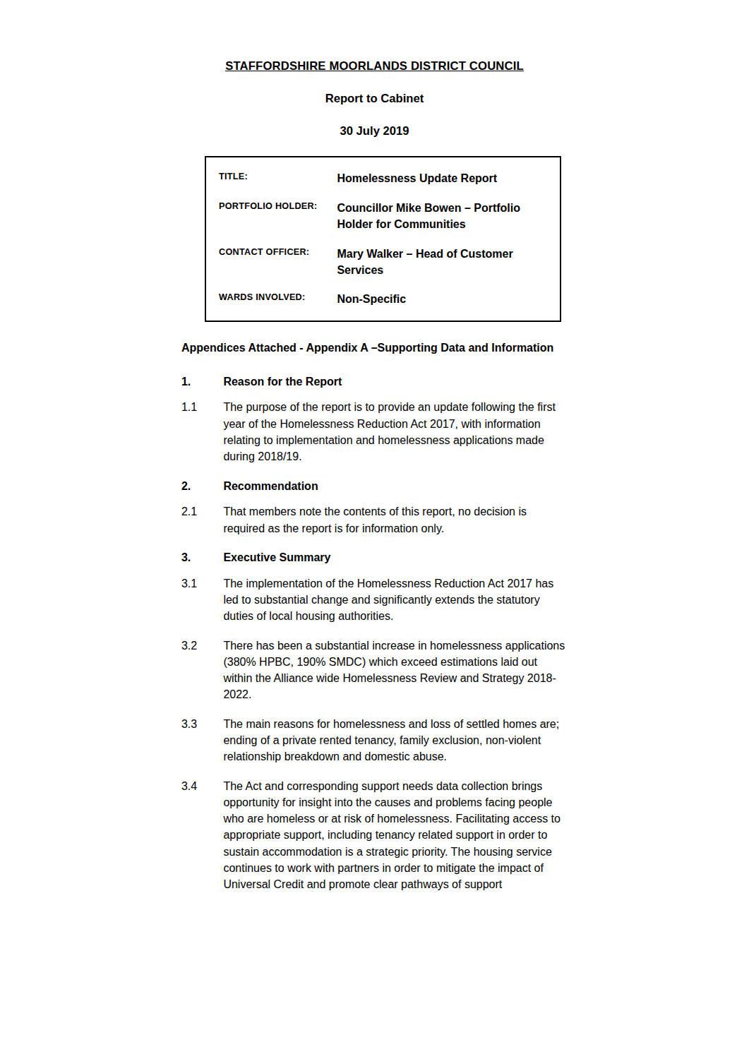STAFFORDSHIRE MOORLANDS DISTRICT COUNCIL
Report to Cabinet
30 July 2019
| TITLE: | Homelessness Update Report |
| PORTFOLIO HOLDER: | Councillor Mike Bowen – Portfolio Holder for Communities |
| CONTACT OFFICER: | Mary Walker – Head of Customer Services |
| WARDS INVOLVED: | Non-Specific |
Appendices Attached - Appendix A –Supporting Data and Information
1. Reason for the Report
1.1 The purpose of the report is to provide an update following the first year of the Homelessness Reduction Act 2017, with information relating to implementation and homelessness applications made during 2018/19.
2. Recommendation
2.1 That members note the contents of this report, no decision is required as the report is for information only.
3. Executive Summary
3.1 The implementation of the Homelessness Reduction Act 2017 has led to substantial change and significantly extends the statutory duties of local housing authorities.
3.2 There has been a substantial increase in homelessness applications (380% HPBC, 190% SMDC) which exceed estimations laid out within the Alliance wide Homelessness Review and Strategy 2018-2022.
3.3 The main reasons for homelessness and loss of settled homes are; ending of a private rented tenancy, family exclusion, non-violent relationship breakdown and domestic abuse.
3.4 The Act and corresponding support needs data collection brings opportunity for insight into the causes and problems facing people who are homeless or at risk of homelessness. Facilitating access to appropriate support, including tenancy related support in order to sustain accommodation is a strategic priority. The housing service continues to work with partners in order to mitigate the impact of Universal Credit and promote clear pathways of support